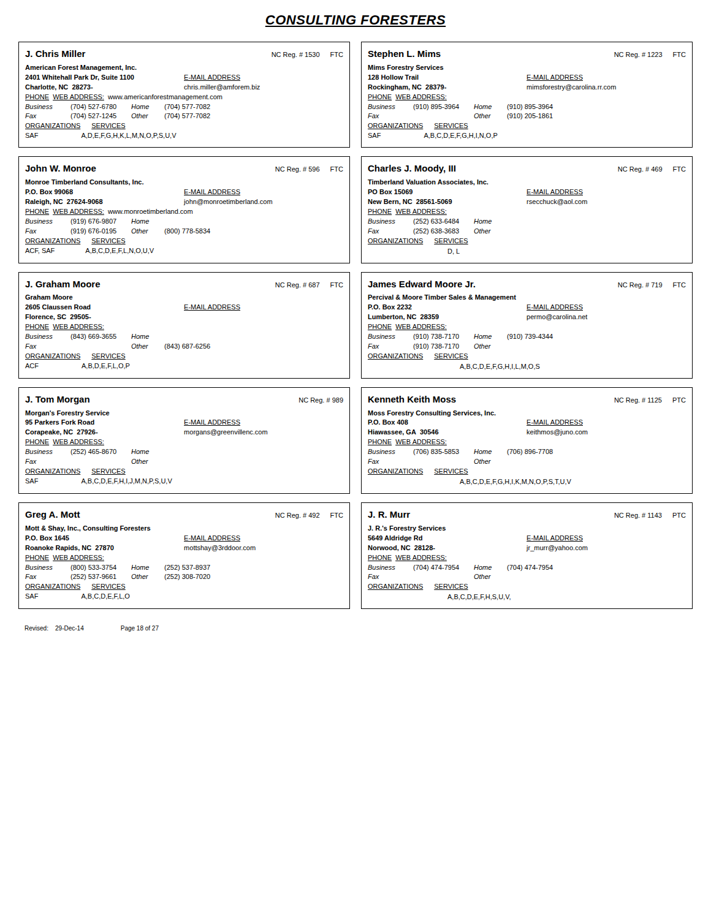CONSULTING FORESTERS
J. Chris Miller NC Reg. # 1530 FTC
American Forest Management, Inc.
2401 Whitehall Park Dr, Suite 1100 E-MAIL ADDRESS
Charlotte, NC 28273- chris.miller@amforem.biz
PHONE WEB ADDRESS: www.americanforestmanagement.com
Business(704) 527-6780 Home(704) 577-7082 Fax(704) 527-1245 Other(704) 577-7082
ORGANIZATIONS SERVICES
SAF A,D,E,F,G,H,K,L,M,N,O,P,S,U,V
Stephen L. Mims NC Reg. # 1223 FTC
Mims Forestry Services
128 Hollow Trail E-MAIL ADDRESS
Rockingham, NC 28379- mimsforestry@carolina.rr.com
PHONE WEB ADDRESS:
Business(910) 895-3964 Home(910) 895-3964 Fax Other(910) 205-1861
ORGANIZATIONS SERVICES
SAF A,B,C,D,E,F,G,H,I,N,O,P
John W. Monroe NC Reg. # 596 FTC
Monroe Timberland Consultants, Inc.
P.O. Box 99068 E-MAIL ADDRESS
Raleigh, NC 27624-9068 john@monroetimberland.com
PHONE WEB ADDRESS: www.monroetimberland.com
Business(919) 676-9807 Home Fax(919) 676-0195 Other(800) 778-5834
ORGANIZATIONS SERVICES
ACF, SAF A,B,C,D,E,F,L,N,O,U,V
Charles J. Moody, III NC Reg. # 469 FTC
Timberland Valuation Associates, Inc.
PO Box 15069 E-MAIL ADDRESS
New Bern, NC 28561-5069 rsecchuck@aol.com
PHONE WEB ADDRESS:
Business(252) 633-6484 Home Fax(252) 638-3683 Other
ORGANIZATIONS SERVICES
D, L
J. Graham Moore NC Reg. # 687 FTC
Graham Moore
2605 Claussen Road E-MAIL ADDRESS
Florence, SC 29505-
PHONE WEB ADDRESS:
Business(843) 669-3655 Home Fax Other(843) 687-6256
ORGANIZATIONS SERVICES
ACF A,B,D,E,F,L,O,P
James Edward Moore Jr. NC Reg. # 719 FTC
Percival & Moore Timber Sales & Management
P.O. Box 2232 E-MAIL ADDRESS
Lumberton, NC 28359 permo@carolina.net
PHONE WEB ADDRESS:
Business(910) 738-7170 Home(910) 739-4344 Fax(910) 738-7170 Other
ORGANIZATIONS SERVICES
A,B,C,D,E,F,G,H,I,L,M,O,S
J. Tom Morgan NC Reg. # 989
Morgan's Forestry Service
95 Parkers Fork Road E-MAIL ADDRESS
Corapeake, NC 27926- morgans@greenvillenc.com
PHONE WEB ADDRESS:
Business(252) 465-8670 Home Fax Other
ORGANIZATIONS SERVICES
SAF A,B,C,D,E,F,H,I,J,M,N,P,S,U,V
Kenneth Keith Moss NC Reg. # 1125 PTC
Moss Forestry Consulting Services, Inc.
P.O. Box 408 E-MAIL ADDRESS
Hiawassee, GA 30546 keithmos@juno.com
PHONE WEB ADDRESS:
Business(706) 835-5853 Home(706) 896-7708 Fax Other
ORGANIZATIONS SERVICES
A,B,C,D,E,F,G,H,I,K,M,N,O,P,S,T,U,V
Greg A. Mott NC Reg. # 492 FTC
Mott & Shay, Inc., Consulting Foresters
P.O. Box 1645 E-MAIL ADDRESS
Roanoke Rapids, NC 27870 mottshay@3rddoor.com
PHONE WEB ADDRESS:
Business(800) 533-3754 Home(252) 537-8937 Fax(252) 537-9661 Other(252) 308-7020
ORGANIZATIONS SERVICES
SAF A,B,C,D,E,F,L,O
J. R. Murr NC Reg. # 1143 PTC
J. R.'s Forestry Services
5649 Aldridge Rd E-MAIL ADDRESS
Norwood, NC 28128- jr_murr@yahoo.com
PHONE WEB ADDRESS:
Business(704) 474-7954 Home(704) 474-7954 Fax Other
ORGANIZATIONS SERVICES
A,B,C,D,E,F,H,S,U,V,
Revised: 29-Dec-14 Page 18 of 27